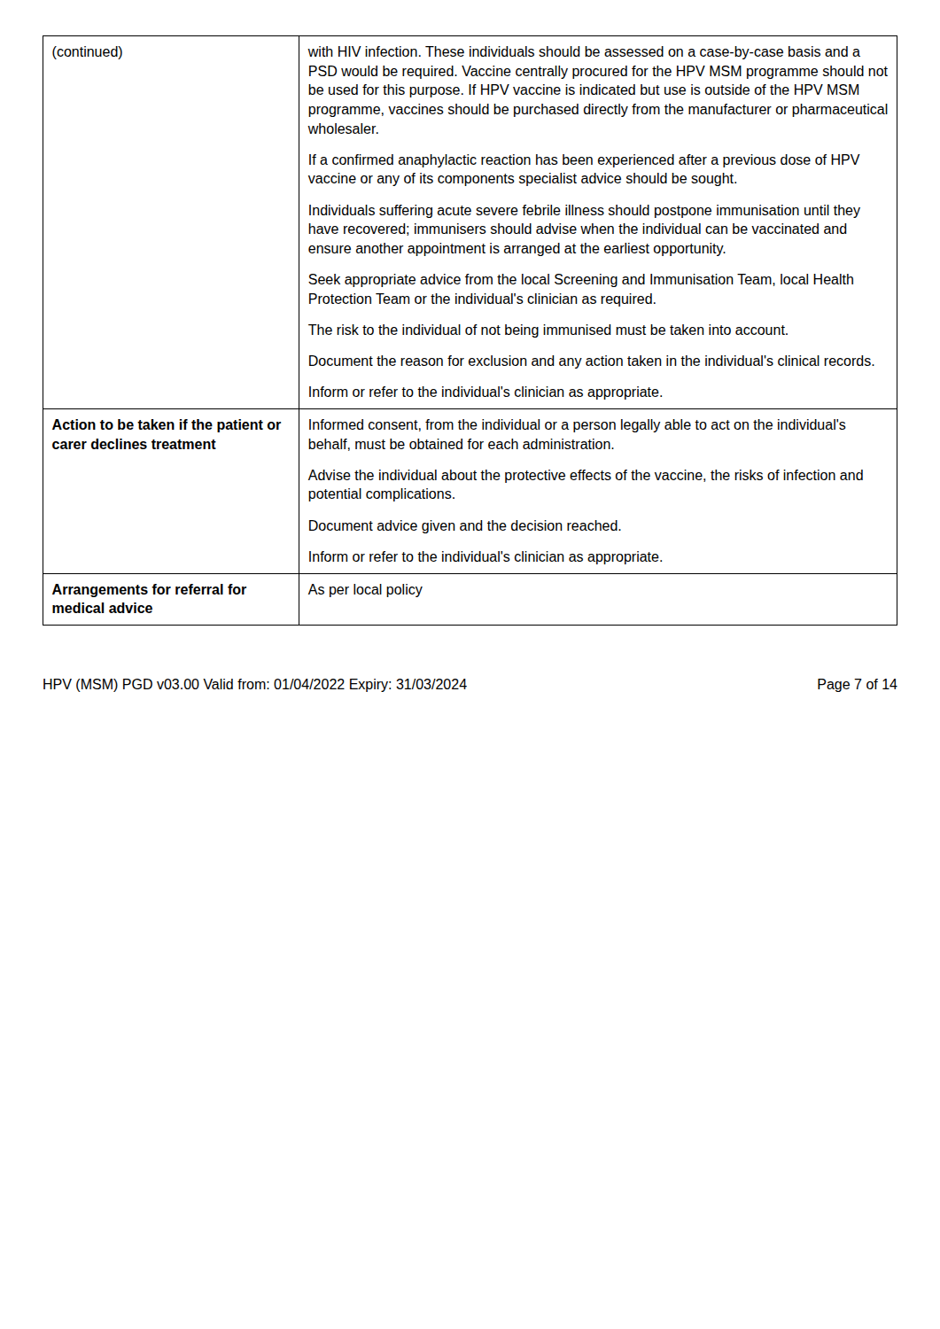| (continued) | with HIV infection. These individuals should be assessed on a case-by-case basis and a PSD would be required. Vaccine centrally procured for the HPV MSM programme should not be used for this purpose. If HPV vaccine is indicated but use is outside of the HPV MSM programme, vaccines should be purchased directly from the manufacturer or pharmaceutical wholesaler. If a confirmed anaphylactic reaction has been experienced after a previous dose of HPV vaccine or any of its components specialist advice should be sought. Individuals suffering acute severe febrile illness should postpone immunisation until they have recovered; immunisers should advise when the individual can be vaccinated and ensure another appointment is arranged at the earliest opportunity. Seek appropriate advice from the local Screening and Immunisation Team, local Health Protection Team or the individual's clinician as required. The risk to the individual of not being immunised must be taken into account. Document the reason for exclusion and any action taken in the individual's clinical records. Inform or refer to the individual's clinician as appropriate. |
| Action to be taken if the patient or carer declines treatment | Informed consent, from the individual or a person legally able to act on the individual's behalf, must be obtained for each administration. Advise the individual about the protective effects of the vaccine, the risks of infection and potential complications. Document advice given and the decision reached. Inform or refer to the individual's clinician as appropriate. |
| Arrangements for referral for medical advice | As per local policy |
HPV (MSM) PGD v03.00 Valid from: 01/04/2022 Expiry: 31/03/2024 Page 7 of 14